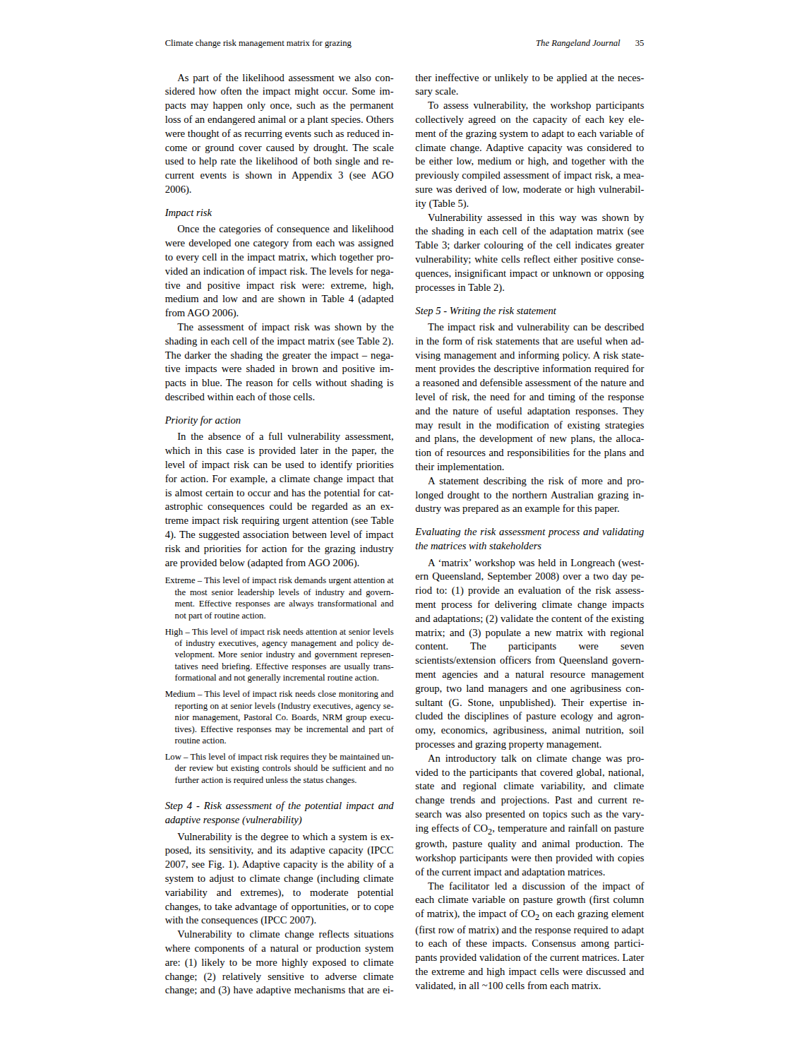Climate change risk management matrix for grazing
The Rangeland Journal 35
As part of the likelihood assessment we also considered how often the impact might occur. Some impacts may happen only once, such as the permanent loss of an endangered animal or a plant species. Others were thought of as recurring events such as reduced income or ground cover caused by drought. The scale used to help rate the likelihood of both single and recurrent events is shown in Appendix 3 (see AGO 2006).
Impact risk
Once the categories of consequence and likelihood were developed one category from each was assigned to every cell in the impact matrix, which together provided an indication of impact risk. The levels for negative and positive impact risk were: extreme, high, medium and low and are shown in Table 4 (adapted from AGO 2006).
The assessment of impact risk was shown by the shading in each cell of the impact matrix (see Table 2). The darker the shading the greater the impact – negative impacts were shaded in brown and positive impacts in blue. The reason for cells without shading is described within each of those cells.
Priority for action
In the absence of a full vulnerability assessment, which in this case is provided later in the paper, the level of impact risk can be used to identify priorities for action. For example, a climate change impact that is almost certain to occur and has the potential for catastrophic consequences could be regarded as an extreme impact risk requiring urgent attention (see Table 4). The suggested association between level of impact risk and priorities for action for the grazing industry are provided below (adapted from AGO 2006).
Extreme – This level of impact risk demands urgent attention at the most senior leadership levels of industry and government. Effective responses are always transformational and not part of routine action.
High – This level of impact risk needs attention at senior levels of industry executives, agency management and policy development. More senior industry and government representatives need briefing. Effective responses are usually transformational and not generally incremental routine action.
Medium – This level of impact risk needs close monitoring and reporting on at senior levels (Industry executives, agency senior management, Pastoral Co. Boards, NRM group executives). Effective responses may be incremental and part of routine action.
Low – This level of impact risk requires they be maintained under review but existing controls should be sufficient and no further action is required unless the status changes.
Step 4 - Risk assessment of the potential impact and adaptive response (vulnerability)
Vulnerability is the degree to which a system is exposed, its sensitivity, and its adaptive capacity (IPCC 2007, see Fig. 1). Adaptive capacity is the ability of a system to adjust to climate change (including climate variability and extremes), to moderate potential changes, to take advantage of opportunities, or to cope with the consequences (IPCC 2007).
Vulnerability to climate change reflects situations where components of a natural or production system are: (1) likely to be more highly exposed to climate change; (2) relatively sensitive to adverse climate change; and (3) have adaptive mechanisms that are either ineffective or unlikely to be applied at the necessary scale.
To assess vulnerability, the workshop participants collectively agreed on the capacity of each key element of the grazing system to adapt to each variable of climate change. Adaptive capacity was considered to be either low, medium or high, and together with the previously compiled assessment of impact risk, a measure was derived of low, moderate or high vulnerability (Table 5).
Vulnerability assessed in this way was shown by the shading in each cell of the adaptation matrix (see Table 3; darker colouring of the cell indicates greater vulnerability; white cells reflect either positive consequences, insignificant impact or unknown or opposing processes in Table 2).
Step 5 - Writing the risk statement
The impact risk and vulnerability can be described in the form of risk statements that are useful when advising management and informing policy. A risk statement provides the descriptive information required for a reasoned and defensible assessment of the nature and level of risk, the need for and timing of the response and the nature of useful adaptation responses. They may result in the modification of existing strategies and plans, the development of new plans, the allocation of resources and responsibilities for the plans and their implementation.
A statement describing the risk of more and prolonged drought to the northern Australian grazing industry was prepared as an example for this paper.
Evaluating the risk assessment process and validating the matrices with stakeholders
A ‘matrix’ workshop was held in Longreach (western Queensland, September 2008) over a two day period to: (1) provide an evaluation of the risk assessment process for delivering climate change impacts and adaptations; (2) validate the content of the existing matrix; and (3) populate a new matrix with regional content. The participants were seven scientists/extension officers from Queensland government agencies and a natural resource management group, two land managers and one agribusiness consultant (G. Stone, unpublished). Their expertise included the disciplines of pasture ecology and agronomy, economics, agribusiness, animal nutrition, soil processes and grazing property management.
An introductory talk on climate change was provided to the participants that covered global, national, state and regional climate variability, and climate change trends and projections. Past and current research was also presented on topics such as the varying effects of CO2, temperature and rainfall on pasture growth, pasture quality and animal production. The workshop participants were then provided with copies of the current impact and adaptation matrices.
The facilitator led a discussion of the impact of each climate variable on pasture growth (first column of matrix), the impact of CO2 on each grazing element (first row of matrix) and the response required to adapt to each of these impacts. Consensus among participants provided validation of the current matrices. Later the extreme and high impact cells were discussed and validated, in all ~100 cells from each matrix.